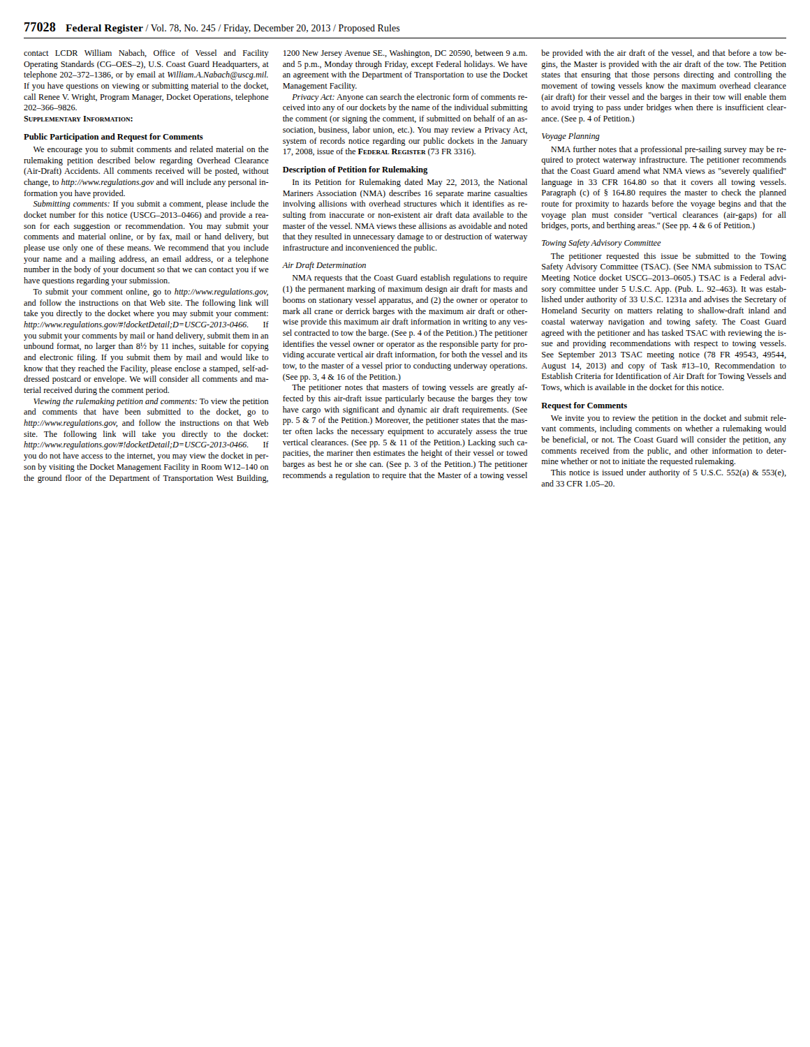77028 Federal Register / Vol. 78, No. 245 / Friday, December 20, 2013 / Proposed Rules
contact LCDR William Nabach, Office of Vessel and Facility Operating Standards (CG–OES–2), U.S. Coast Guard Headquarters, at telephone 202–372–1386, or by email at William.A.Nabach@uscg.mil. If you have questions on viewing or submitting material to the docket, call Renee V. Wright, Program Manager, Docket Operations, telephone 202–366–9826.
Supplementary Information:
Public Participation and Request for Comments
We encourage you to submit comments and related material on the rulemaking petition described below regarding Overhead Clearance (Air-Draft) Accidents. All comments received will be posted, without change, to http://www.regulations.gov and will include any personal information you have provided.
Submitting comments: If you submit a comment, please include the docket number for this notice (USCG–2013–0466) and provide a reason for each suggestion or recommendation. You may submit your comments and material online, or by fax, mail or hand delivery, but please use only one of these means. We recommend that you include your name and a mailing address, an email address, or a telephone number in the body of your document so that we can contact you if we have questions regarding your submission.
To submit your comment online, go to http://www.regulations.gov, and follow the instructions on that Web site. The following link will take you directly to the docket where you may submit your comment: http://www.regulations.gov/#!docketDetail;D=USCG-2013-0466. If you submit your comments by mail or hand delivery, submit them in an unbound format, no larger than 8½ by 11 inches, suitable for copying and electronic filing. If you submit them by mail and would like to know that they reached the Facility, please enclose a stamped, self-addressed postcard or envelope. We will consider all comments and material received during the comment period.
Viewing the rulemaking petition and comments: To view the petition and comments that have been submitted to the docket, go to http://www.regulations.gov, and follow the instructions on that Web site. The following link will take you directly to the docket: http://www.regulations.gov/#!docketDetail;D=USCG-2013-0466. If you do not have access to the internet, you may view the docket in person by visiting the Docket Management Facility in Room W12–140 on the ground floor of the Department of Transportation West Building, 1200 New Jersey Avenue SE., Washington, DC 20590, between 9 a.m. and 5 p.m., Monday through Friday, except Federal holidays. We have an agreement with the Department of Transportation to use the Docket Management Facility.
Privacy Act: Anyone can search the electronic form of comments received into any of our dockets by the name of the individual submitting the comment (or signing the comment, if submitted on behalf of an association, business, labor union, etc.). You may review a Privacy Act, system of records notice regarding our public dockets in the January 17, 2008, issue of the Federal Register (73 FR 3316).
Description of Petition for Rulemaking
In its Petition for Rulemaking dated May 22, 2013, the National Mariners Association (NMA) describes 16 separate marine casualties involving allisions with overhead structures which it identifies as resulting from inaccurate or non-existent air draft data available to the master of the vessel. NMA views these allisions as avoidable and noted that they resulted in unnecessary damage to or destruction of waterway infrastructure and inconvenienced the public.
Air Draft Determination
NMA requests that the Coast Guard establish regulations to require (1) the permanent marking of maximum design air draft for masts and booms on stationary vessel apparatus, and (2) the owner or operator to mark all crane or derrick barges with the maximum air draft or otherwise provide this maximum air draft information in writing to any vessel contracted to tow the barge. (See p. 4 of the Petition.) The petitioner identifies the vessel owner or operator as the responsible party for providing accurate vertical air draft information, for both the vessel and its tow, to the master of a vessel prior to conducting underway operations. (See pp. 3, 4 & 16 of the Petition.)
The petitioner notes that masters of towing vessels are greatly affected by this air-draft issue particularly because the barges they tow have cargo with significant and dynamic air draft requirements. (See pp. 5 & 7 of the Petition.) Moreover, the petitioner states that the master often lacks the necessary equipment to accurately assess the true vertical clearances. (See pp. 5 & 11 of the Petition.) Lacking such capacities, the mariner then estimates the height of their vessel or towed barges as best he or she can. (See p. 3 of the Petition.) The petitioner recommends a regulation to require that the Master of a towing vessel be provided with the air draft of the vessel, and that before a tow begins, the Master is provided with the air draft of the tow. The Petition states that ensuring that those persons directing and controlling the movement of towing vessels know the maximum overhead clearance (air draft) for their vessel and the barges in their tow will enable them to avoid trying to pass under bridges when there is insufficient clearance. (See p. 4 of Petition.)
Voyage Planning
NMA further notes that a professional pre-sailing survey may be required to protect waterway infrastructure. The petitioner recommends that the Coast Guard amend what NMA views as ''severely qualified'' language in 33 CFR 164.80 so that it covers all towing vessels. Paragraph (c) of § 164.80 requires the master to check the planned route for proximity to hazards before the voyage begins and that the voyage plan must consider ''vertical clearances (air-gaps) for all bridges, ports, and berthing areas.'' (See pp. 4 & 6 of Petition.)
Towing Safety Advisory Committee
The petitioner requested this issue be submitted to the Towing Safety Advisory Committee (TSAC). (See NMA submission to TSAC Meeting Notice docket USCG–2013–0605.) TSAC is a Federal advisory committee under 5 U.S.C. App. (Pub. L. 92–463). It was established under authority of 33 U.S.C. 1231a and advises the Secretary of Homeland Security on matters relating to shallow-draft inland and coastal waterway navigation and towing safety. The Coast Guard agreed with the petitioner and has tasked TSAC with reviewing the issue and providing recommendations with respect to towing vessels. See September 2013 TSAC meeting notice (78 FR 49543, 49544, August 14, 2013) and copy of Task #13–10, Recommendation to Establish Criteria for Identification of Air Draft for Towing Vessels and Tows, which is available in the docket for this notice.
Request for Comments
We invite you to review the petition in the docket and submit relevant comments, including comments on whether a rulemaking would be beneficial, or not. The Coast Guard will consider the petition, any comments received from the public, and other information to determine whether or not to initiate the requested rulemaking.
This notice is issued under authority of 5 U.S.C. 552(a) & 553(e), and 33 CFR 1.05–20.